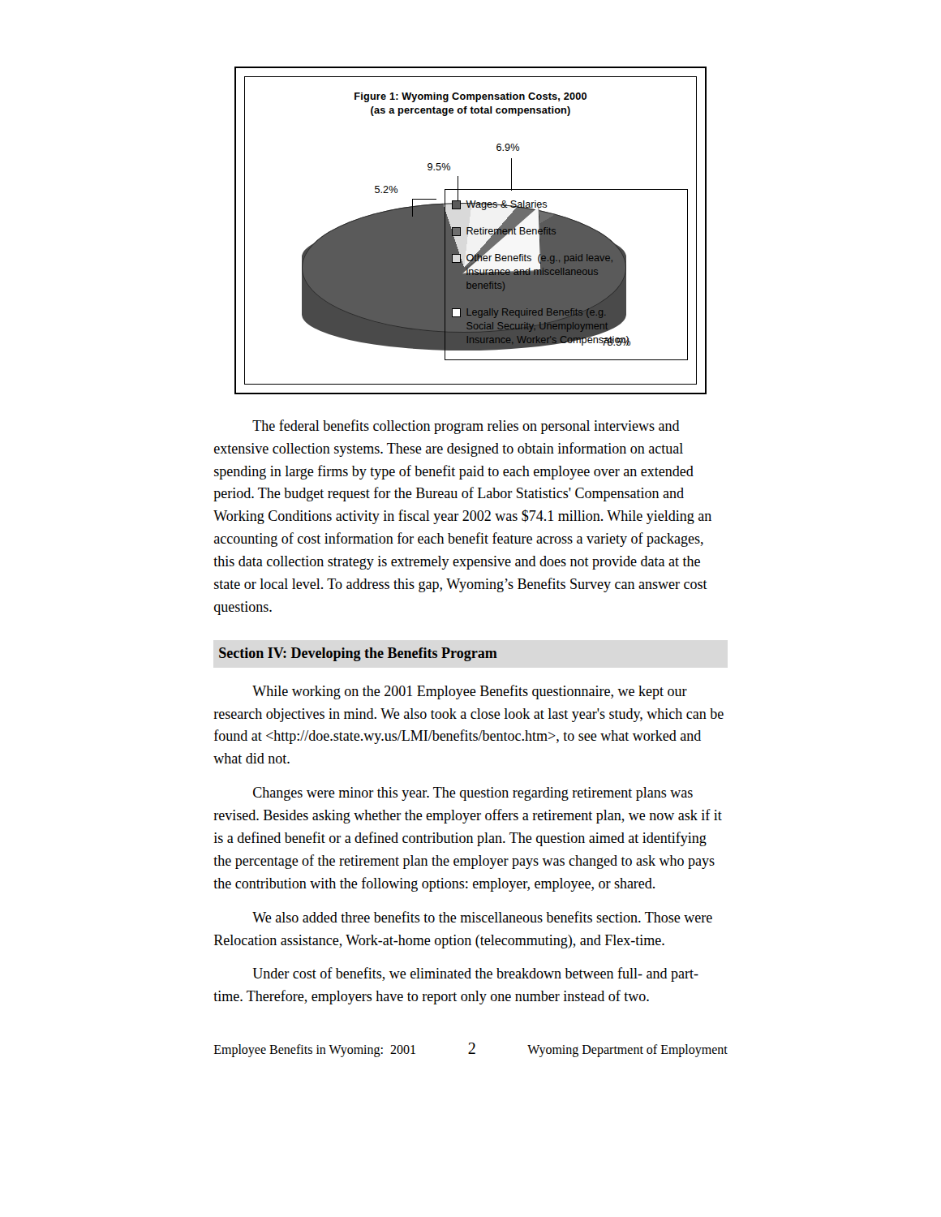Figure 1: Wyoming Compensation Costs, 2000
(as a percentage of total compensation)
6.9% 9.5% 5.2% 78.5%
Wages & Salaries
Retirement Benefits
Other Benefits (e.g., paid leave,
insurance and miscellaneous benefits)
Legally Required Benefits (e.g.
Social Security, Unemployment Insurance, Worker's Compensation)
The federal benefits collection program relies on personal interviews and extensive collection systems. These are designed to obtain information on actual spending in large firms by type of benefit paid to each employee over an extended period. The budget request for the Bureau of Labor Statistics' Compensation and Working Conditions activity in fiscal year 2002 was $74.1 million. While yielding an accounting of cost information for each benefit feature across a variety of packages, this data collection strategy is extremely expensive and does not provide data at the state or local level. To address this gap, Wyoming’s Benefits Survey can answer cost questions.
Section IV: Developing the Benefits Program
While working on the 2001 Employee Benefits questionnaire, we kept our research objectives in mind. We also took a close look at last year's study, which can be found at <http://doe.state.wy.us/LMI/benefits/bentoc.htm>, to see what worked and what did not.
Changes were minor this year. The question regarding retirement plans was revised. Besides asking whether the employer offers a retirement plan, we now ask if it is a defined benefit or a defined contribution plan. The question aimed at identifying the percentage of the retirement plan the employer pays was changed to ask who pays the contribution with the following options: employer, employee, or shared.
We also added three benefits to the miscellaneous benefits section. Those were Relocation assistance, Work-at-home option (telecommuting), and Flex-time.
Under cost of benefits, we eliminated the breakdown between full- and part-time. Therefore, employers have to report only one number instead of two.
Employee Benefits in Wyoming: 2001 2 Wyoming Department of Employment